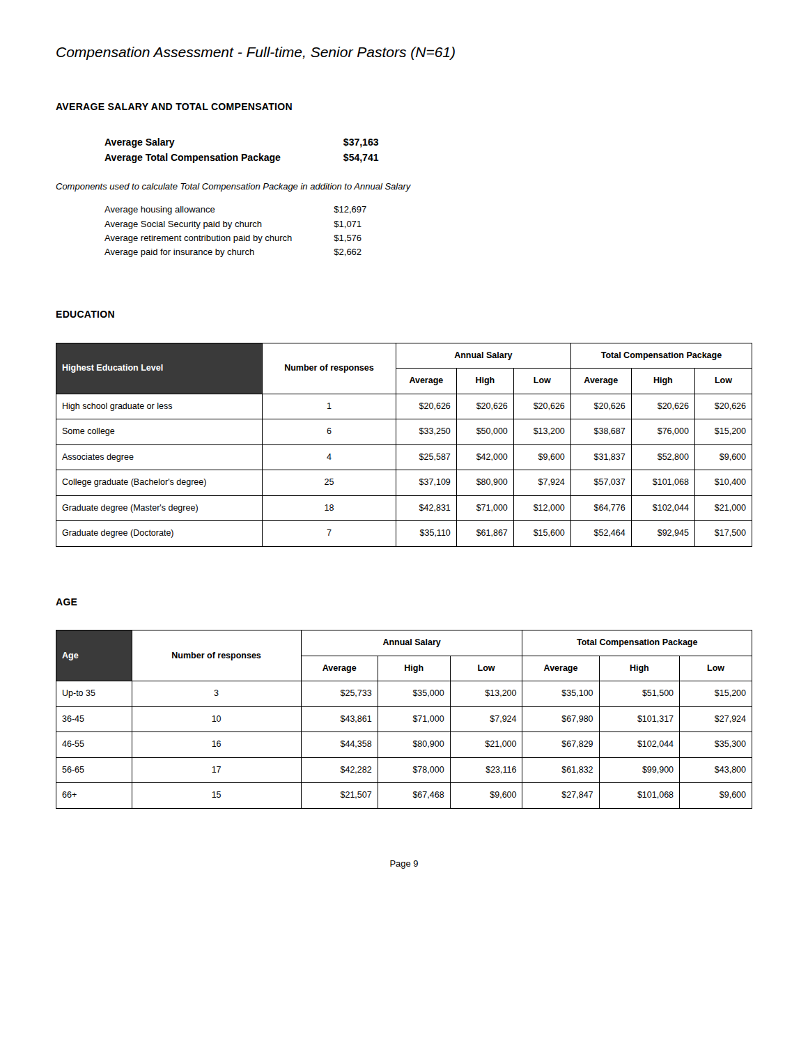Compensation Assessment - Full-time, Senior Pastors (N=61)
AVERAGE SALARY AND TOTAL COMPENSATION
| Average Salary | $37,163 |
| Average Total Compensation Package | $54,741 |
Components used to calculate Total Compensation Package in addition to Annual Salary
| Average housing allowance | $12,697 |
| Average Social Security paid by church | $1,071 |
| Average retirement contribution paid by church | $1,576 |
| Average paid for insurance by church | $2,662 |
EDUCATION
| Highest Education Level | Number of responses | Annual Salary | Total Compensation Package |
| --- | --- | --- | --- |
| Average | High | Low | Average | High | Low |
| High school graduate or less | 1 | $20,626 | $20,626 | $20,626 | $20,626 | $20,626 | $20,626 |
| Some college | 6 | $33,250 | $50,000 | $13,200 | $38,687 | $76,000 | $15,200 |
| Associates degree | 4 | $25,587 | $42,000 | $9,600 | $31,837 | $52,800 | $9,600 |
| College graduate (Bachelor's degree) | 25 | $37,109 | $80,900 | $7,924 | $57,037 | $101,068 | $10,400 |
| Graduate degree (Master's degree) | 18 | $42,831 | $71,000 | $12,000 | $64,776 | $102,044 | $21,000 |
| Graduate degree (Doctorate) | 7 | $35,110 | $61,867 | $15,600 | $52,464 | $92,945 | $17,500 |
AGE
| Age | Number of responses | Annual Salary | Total Compensation Package |
| --- | --- | --- | --- |
| Average | High | Low | Average | High | Low |
| Up-to 35 | 3 | $25,733 | $35,000 | $13,200 | $35,100 | $51,500 | $15,200 |
| 36-45 | 10 | $43,861 | $71,000 | $7,924 | $67,980 | $101,317 | $27,924 |
| 46-55 | 16 | $44,358 | $80,900 | $21,000 | $67,829 | $102,044 | $35,300 |
| 56-65 | 17 | $42,282 | $78,000 | $23,116 | $61,832 | $99,900 | $43,800 |
| 66+ | 15 | $21,507 | $67,468 | $9,600 | $27,847 | $101,068 | $9,600 |
Page 9